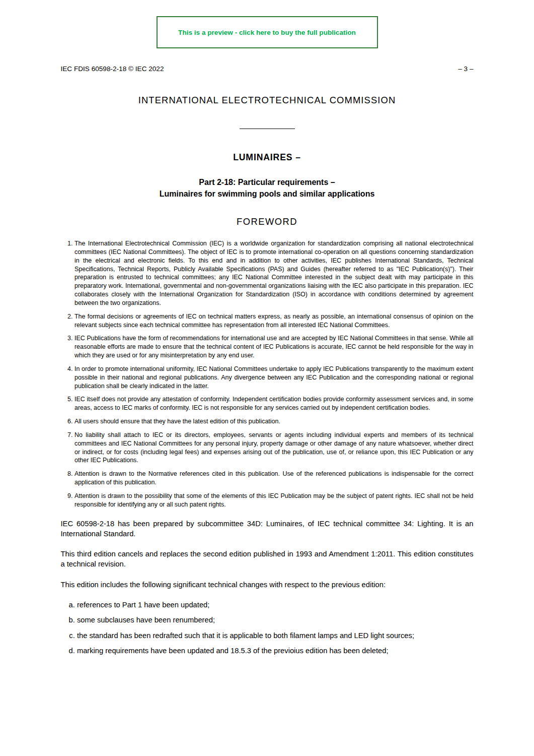This is a preview - click here to buy the full publication
IEC FDIS 60598-2-18 © IEC 2022 – 3 –
INTERNATIONAL ELECTROTECHNICAL COMMISSION
LUMINAIRES –
Part 2-18: Particular requirements –
Luminaires for swimming pools and similar applications
FOREWORD
The International Electrotechnical Commission (IEC) is a worldwide organization for standardization comprising all national electrotechnical committees (IEC National Committees). The object of IEC is to promote international co-operation on all questions concerning standardization in the electrical and electronic fields. To this end and in addition to other activities, IEC publishes International Standards, Technical Specifications, Technical Reports, Publicly Available Specifications (PAS) and Guides (hereafter referred to as "IEC Publication(s)"). Their preparation is entrusted to technical committees; any IEC National Committee interested in the subject dealt with may participate in this preparatory work. International, governmental and non-governmental organizations liaising with the IEC also participate in this preparation. IEC collaborates closely with the International Organization for Standardization (ISO) in accordance with conditions determined by agreement between the two organizations.
The formal decisions or agreements of IEC on technical matters express, as nearly as possible, an international consensus of opinion on the relevant subjects since each technical committee has representation from all interested IEC National Committees.
IEC Publications have the form of recommendations for international use and are accepted by IEC National Committees in that sense. While all reasonable efforts are made to ensure that the technical content of IEC Publications is accurate, IEC cannot be held responsible for the way in which they are used or for any misinterpretation by any end user.
In order to promote international uniformity, IEC National Committees undertake to apply IEC Publications transparently to the maximum extent possible in their national and regional publications. Any divergence between any IEC Publication and the corresponding national or regional publication shall be clearly indicated in the latter.
IEC itself does not provide any attestation of conformity. Independent certification bodies provide conformity assessment services and, in some areas, access to IEC marks of conformity. IEC is not responsible for any services carried out by independent certification bodies.
All users should ensure that they have the latest edition of this publication.
No liability shall attach to IEC or its directors, employees, servants or agents including individual experts and members of its technical committees and IEC National Committees for any personal injury, property damage or other damage of any nature whatsoever, whether direct or indirect, or for costs (including legal fees) and expenses arising out of the publication, use of, or reliance upon, this IEC Publication or any other IEC Publications.
Attention is drawn to the Normative references cited in this publication. Use of the referenced publications is indispensable for the correct application of this publication.
Attention is drawn to the possibility that some of the elements of this IEC Publication may be the subject of patent rights. IEC shall not be held responsible for identifying any or all such patent rights.
IEC 60598-2-18 has been prepared by subcommittee 34D: Luminaires, of IEC technical committee 34: Lighting. It is an International Standard.
This third edition cancels and replaces the second edition published in 1993 and Amendment 1:2011. This edition constitutes a technical revision.
This edition includes the following significant technical changes with respect to the previous edition:
references to Part 1 have been updated;
some subclauses have been renumbered;
the standard has been redrafted such that it is applicable to both filament lamps and LED light sources;
marking requirements have been updated and 18.5.3 of the previoius edition has been deleted;